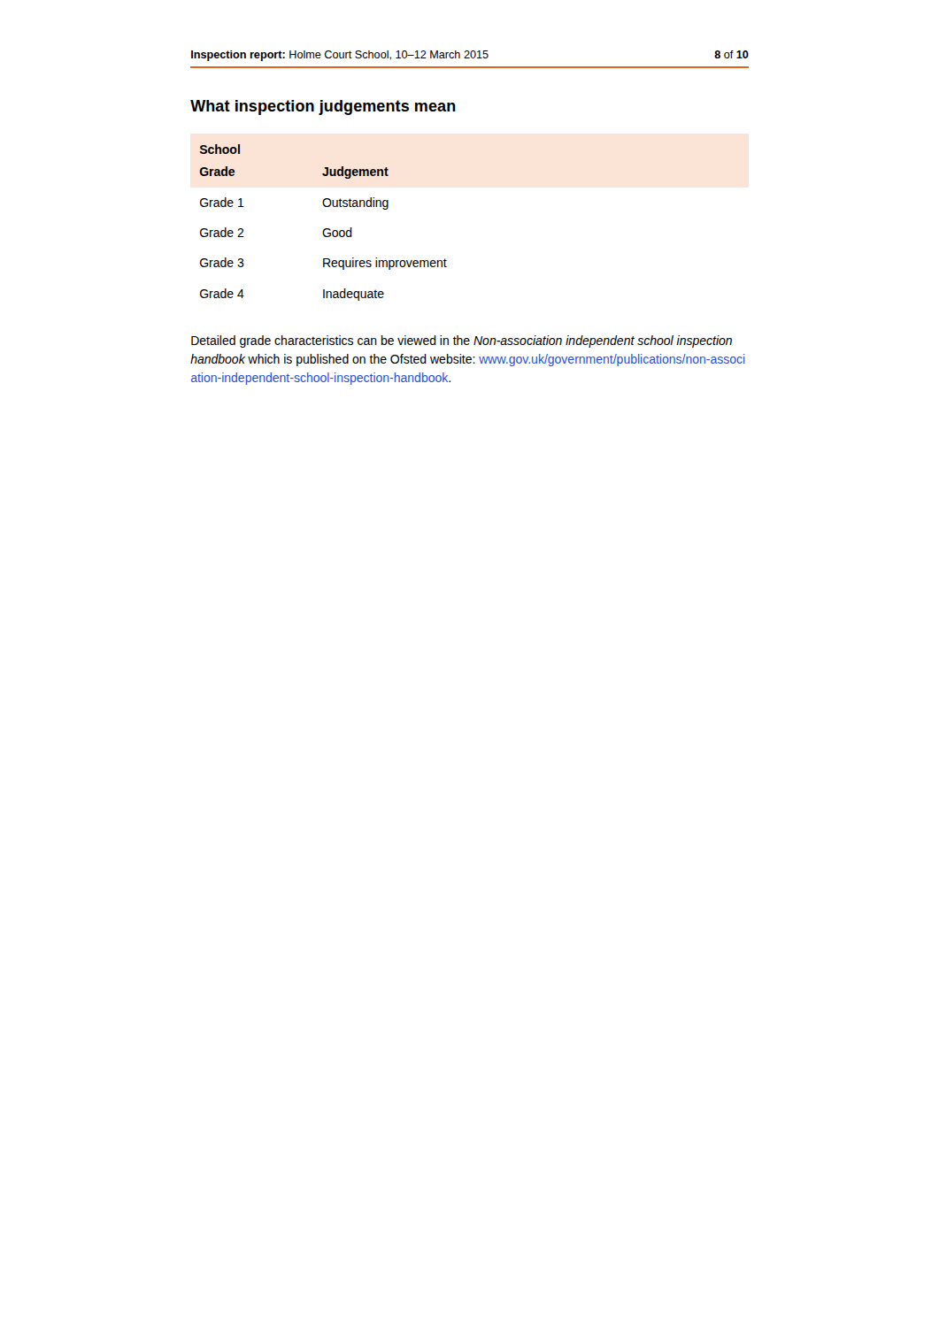Inspection report: Holme Court School, 10–12 March 2015
8 of 10
What inspection judgements mean
| School |
| --- |
| Grade | Judgement |
| Grade 1 | Outstanding |
| Grade 2 | Good |
| Grade 3 | Requires improvement |
| Grade 4 | Inadequate |
Detailed grade characteristics can be viewed in the Non-association independent school inspection handbook which is published on the Ofsted website: www.gov.uk/government/publications/non-association-independent-school-inspection-handbook.